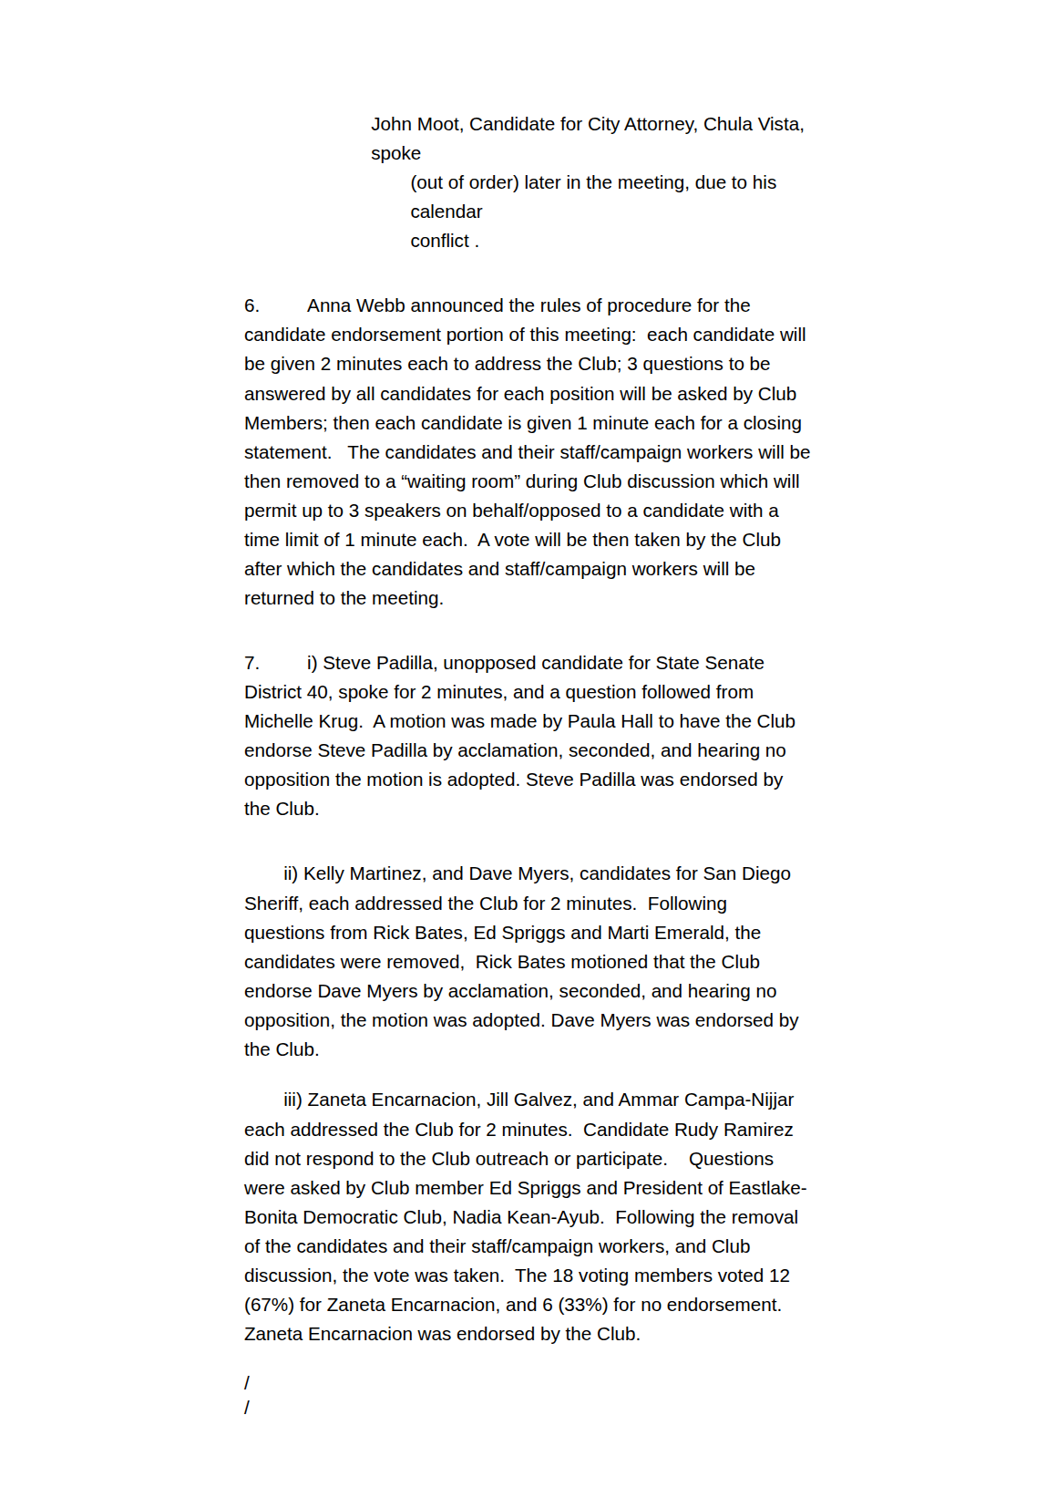John Moot, Candidate for City Attorney, Chula Vista, spoke (out of order) later in the meeting, due to his calendar conflict .
6. Anna Webb announced the rules of procedure for the candidate endorsement portion of this meeting: each candidate will be given 2 minutes each to address the Club; 3 questions to be answered by all candidates for each position will be asked by Club Members; then each candidate is given 1 minute each for a closing statement. The candidates and their staff/campaign workers will be then removed to a “waiting room” during Club discussion which will permit up to 3 speakers on behalf/opposed to a candidate with a time limit of 1 minute each. A vote will be then taken by the Club after which the candidates and staff/campaign workers will be returned to the meeting.
7. i) Steve Padilla, unopposed candidate for State Senate District 40, spoke for 2 minutes, and a question followed from Michelle Krug. A motion was made by Paula Hall to have the Club endorse Steve Padilla by acclamation, seconded, and hearing no opposition the motion is adopted. Steve Padilla was endorsed by the Club.
ii) Kelly Martinez, and Dave Myers, candidates for San Diego Sheriff, each addressed the Club for 2 minutes. Following questions from Rick Bates, Ed Spriggs and Marti Emerald, the candidates were removed, Rick Bates motioned that the Club endorse Dave Myers by acclamation, seconded, and hearing no opposition, the motion was adopted. Dave Myers was endorsed by the Club.
iii) Zaneta Encarnacion, Jill Galvez, and Ammar Campa-Nijjar each addressed the Club for 2 minutes. Candidate Rudy Ramirez did not respond to the Club outreach or participate. Questions were asked by Club member Ed Spriggs and President of Eastlake-Bonita Democratic Club, Nadia Kean-Ayub. Following the removal of the candidates and their staff/campaign workers, and Club discussion, the vote was taken. The 18 voting members voted 12 (67%) for Zaneta Encarnacion, and 6 (33%) for no endorsement. Zaneta Encarnacion was endorsed by the Club.
/
/